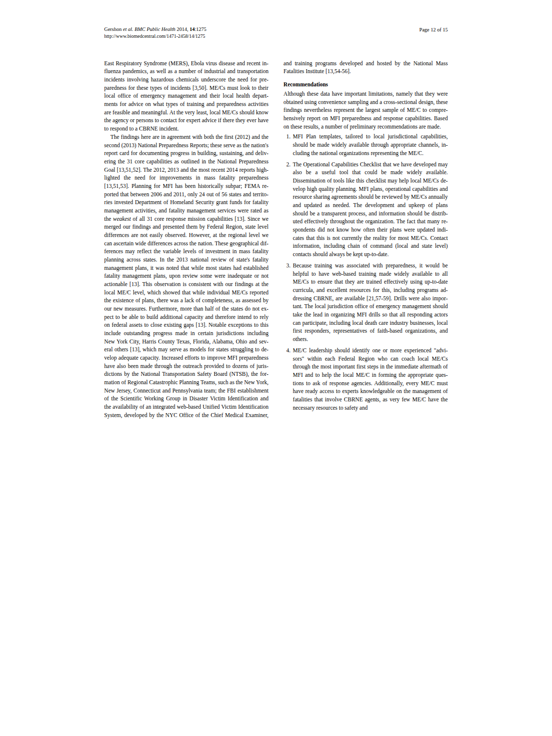Gershon et al. BMC Public Health 2014, 14:1275
http://www.biomedcentral.com/1471-2458/14/1275
Page 12 of 15
East Respiratory Syndrome (MERS), Ebola virus disease and recent influenza pandemics, as well as a number of industrial and transportation incidents involving hazardous chemicals underscore the need for preparedness for these types of incidents [3,50]. ME/Cs must look to their local office of emergency management and their local health departments for advice on what types of training and preparedness activities are feasible and meaningful. At the very least, local ME/Cs should know the agency or persons to contact for expert advice if there they ever have to respond to a CBRNE incident.
The findings here are in agreement with both the first (2012) and the second (2013) National Preparedness Reports; these serve as the nation's report card for documenting progress in building, sustaining, and delivering the 31 core capabilities as outlined in the National Preparedness Goal [13,51,52]. The 2012, 2013 and the most recent 2014 reports highlighted the need for improvements in mass fatality preparedness [13,51,53]. Planning for MFI has been historically subpar; FEMA reported that between 2006 and 2011, only 24 out of 56 states and territories invested Department of Homeland Security grant funds for fatality management activities, and fatality management services were rated as the weakest of all 31 core response mission capabilities [13]. Since we merged our findings and presented them by Federal Region, state level differences are not easily observed. However, at the regional level we can ascertain wide differences across the nation. These geographical differences may reflect the variable levels of investment in mass fatality planning across states. In the 2013 national review of state's fatality management plans, it was noted that while most states had established fatality management plans, upon review some were inadequate or not actionable [13]. This observation is consistent with our findings at the local ME/C level, which showed that while individual ME/Cs reported the existence of plans, there was a lack of completeness, as assessed by our new measures. Furthermore, more than half of the states do not expect to be able to build additional capacity and therefore intend to rely on federal assets to close existing gaps [13]. Notable exceptions to this include outstanding progress made in certain jurisdictions including New York City, Harris County Texas, Florida, Alabama, Ohio and several others [13], which may serve as models for states struggling to develop adequate capacity. Increased efforts to improve MFI preparedness have also been made through the outreach provided to dozens of jurisdictions by the National Transportation Safety Board (NTSB), the formation of Regional Catastrophic Planning Teams, such as the New York, New Jersey, Connecticut and Pennsylvania team; the FBI establishment of the Scientific Working Group in Disaster Victim Identification and the availability of an integrated web-based Unified Victim Identification System, developed by the NYC Office of the Chief Medical Examiner, and training programs developed and hosted by the National Mass Fatalities Institute [13,54-56].
Recommendations
Although these data have important limitations, namely that they were obtained using convenience sampling and a cross-sectional design, these findings nevertheless represent the largest sample of ME/C to comprehensively report on MFI preparedness and response capabilities. Based on these results, a number of preliminary recommendations are made.
MFI Plan templates, tailored to local jurisdictional capabilities, should be made widely available through appropriate channels, including the national organizations representing the ME/C.
The Operational Capabilities Checklist that we have developed may also be a useful tool that could be made widely available. Dissemination of tools like this checklist may help local ME/Cs develop high quality planning. MFI plans, operational capabilities and resource sharing agreements should be reviewed by ME/Cs annually and updated as needed. The development and upkeep of plans should be a transparent process, and information should be distributed effectively throughout the organization. The fact that many respondents did not know how often their plans were updated indicates that this is not currently the reality for most ME/Cs. Contact information, including chain of command (local and state level) contacts should always be kept up-to-date.
Because training was associated with preparedness, it would be helpful to have web-based training made widely available to all ME/Cs to ensure that they are trained effectively using up-to-date curricula, and excellent resources for this, including programs addressing CBRNE, are available [21,57-59]. Drills were also important. The local jurisdiction office of emergency management should take the lead in organizing MFI drills so that all responding actors can participate, including local death care industry businesses, local first responders, representatives of faith-based organizations, and others.
ME/C leadership should identify one or more experienced "advisors" within each Federal Region who can coach local ME/Cs through the most important first steps in the immediate aftermath of MFI and to help the local ME/C in forming the appropriate questions to ask of response agencies. Additionally, every ME/C must have ready access to experts knowledgeable on the management of fatalities that involve CBRNE agents, as very few ME/C have the necessary resources to safety and